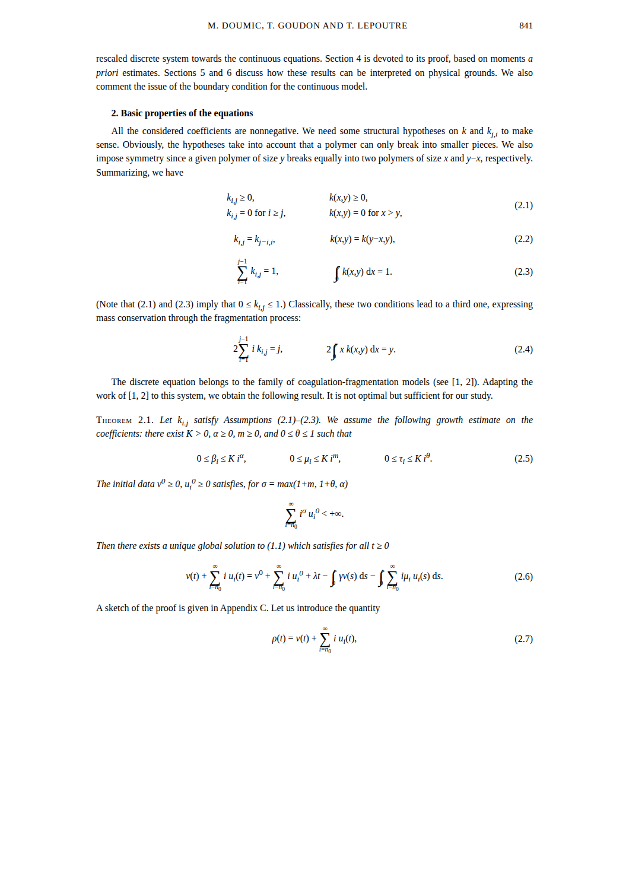M. DOUMIC, T. GOUDON AND T. LEPOUTRE 841
rescaled discrete system towards the continuous equations. Section 4 is devoted to its proof, based on moments a priori estimates. Sections 5 and 6 discuss how these results can be interpreted on physical grounds. We also comment the issue of the boundary condition for the continuous model.
2. Basic properties of the equations
All the considered coefficients are nonnegative. We need some structural hypotheses on k and kj,i to make sense. Obviously, the hypotheses take into account that a polymer can only break into smaller pieces. We also impose symmetry since a given polymer of size y breaks equally into two polymers of size x and y−x, respectively. Summarizing, we have
| k i,j ≥ 0, | | k ( x , y ) ≥ 0, |
| k i,j = 0 for i ≥ j , | | k ( x , y ) = 0 for x > y , |
(2.1)
| k i,j = k j−i,i , | | k ( x , y ) = k ( y − x , y ), |
(2.2)
| j −1 ∑ i =1 k i,j = 1, | | y ∫ 0 k ( x , y ) d x = 1. |
(2.3)
(Note that (2.1) and (2.3) imply that 0 ≤ ki,j ≤ 1.) Classically, these two conditions lead to a third one, expressing mass conservation through the fragmentation process:
| 2 j −1 ∑ i =1 i k i,j = j , | | 2 y ∫ 0 x k ( x , y ) d x = y . |
(2.4)
The discrete equation belongs to the family of coagulation-fragmentation models (see [1, 2]). Adapting the work of [1, 2] to this system, we obtain the following result. It is not optimal but sufficient for our study.
Theorem 2.1. Let ki.j satisfy Assumptions (2.1)–(2.3). We assume the following growth estimate on the coefficients: there exist K > 0, α ≥ 0, m ≥ 0, and 0 ≤ θ ≤ 1 such that
| 0 ≤ β i ≤ K i α , | | 0 ≤ μ i ≤ K i m , | | 0 ≤ τ i ≤ K i θ . |
(2.5)
The initial data v0 ≥ 0, ui0 ≥ 0 satisfies, for σ = max(1+m, 1+θ, α)
∞∑i=n0 iσ ui0 < +∞.
Then there exists a unique global solution to (1.1) which satisfies for all t ≥ 0
v(t) + ∞∑i=n0 i ui(t) = v0 + ∞∑i=n0 i ui0 + λt − t∫0 γv(s) ds − t∫0 ∞∑i=n0 iμi ui(s) ds.
(2.6)
A sketch of the proof is given in Appendix C. Let us introduce the quantity
ρ(t) = v(t) + ∞∑i=n0 i ui(t),
(2.7)